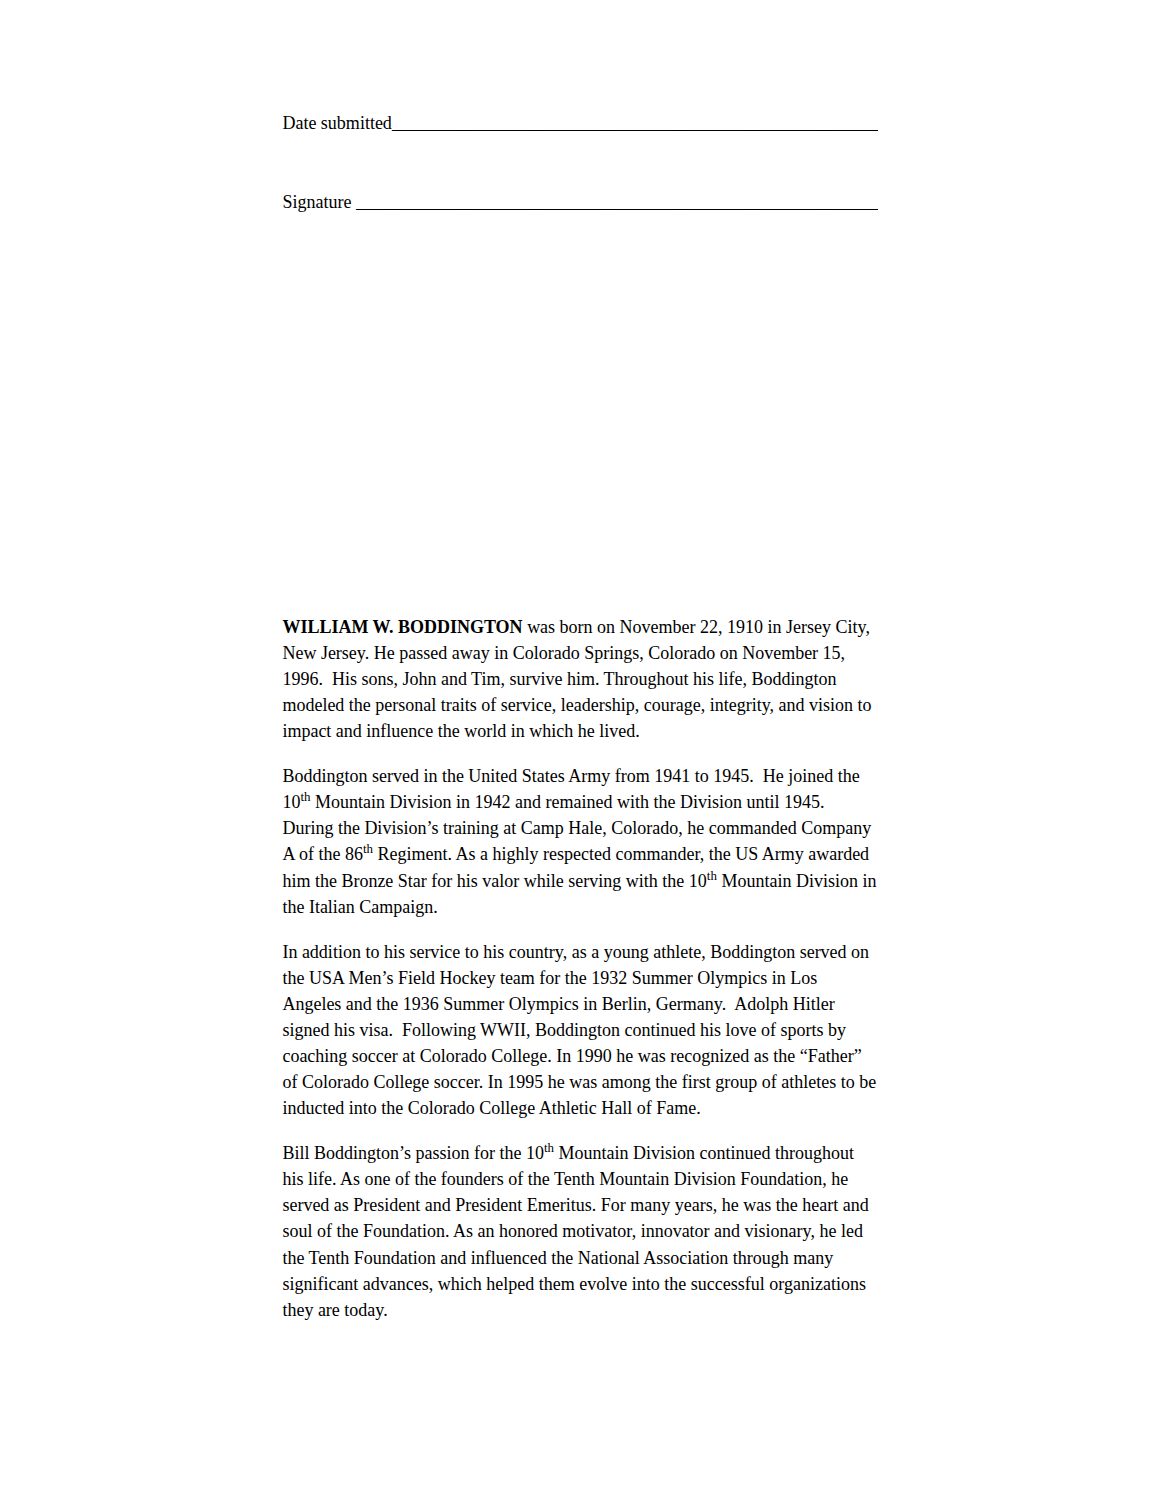Date submitted_______________________________________________________
Signature ___________________________________________________________
WILLIAM W. BODDINGTON was born on November 22, 1910 in Jersey City, New Jersey. He passed away in Colorado Springs, Colorado on November 15, 1996. His sons, John and Tim, survive him. Throughout his life, Boddington modeled the personal traits of service, leadership, courage, integrity, and vision to impact and influence the world in which he lived.
Boddington served in the United States Army from 1941 to 1945. He joined the 10th Mountain Division in 1942 and remained with the Division until 1945. During the Division’s training at Camp Hale, Colorado, he commanded Company A of the 86th Regiment. As a highly respected commander, the US Army awarded him the Bronze Star for his valor while serving with the 10th Mountain Division in the Italian Campaign.
In addition to his service to his country, as a young athlete, Boddington served on the USA Men’s Field Hockey team for the 1932 Summer Olympics in Los Angeles and the 1936 Summer Olympics in Berlin, Germany. Adolph Hitler signed his visa. Following WWII, Boddington continued his love of sports by coaching soccer at Colorado College. In 1990 he was recognized as the “Father” of Colorado College soccer. In 1995 he was among the first group of athletes to be inducted into the Colorado College Athletic Hall of Fame.
Bill Boddington’s passion for the 10th Mountain Division continued throughout his life. As one of the founders of the Tenth Mountain Division Foundation, he served as President and President Emeritus. For many years, he was the heart and soul of the Foundation. As an honored motivator, innovator and visionary, he led the Tenth Foundation and influenced the National Association through many significant advances, which helped them evolve into the successful organizations they are today.